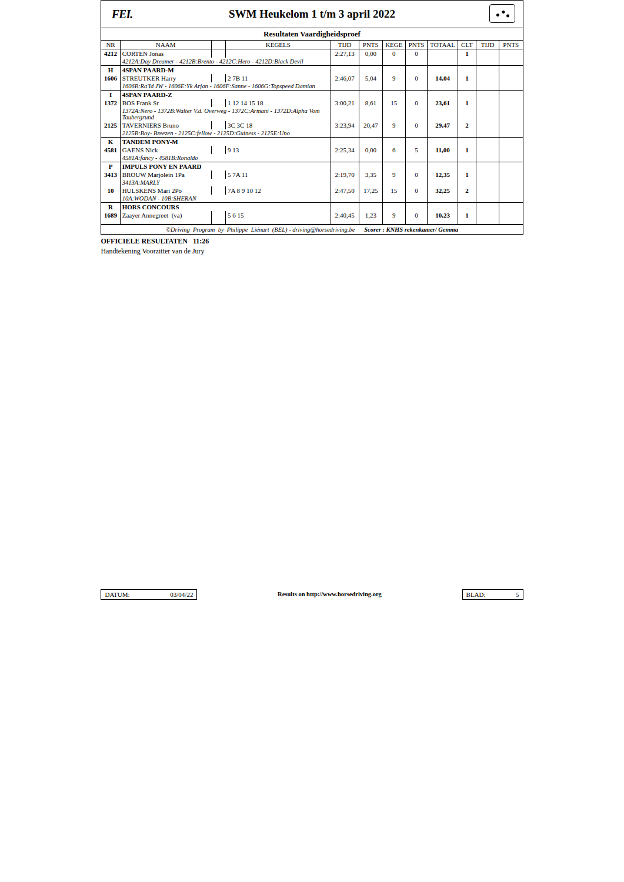FEI.
SWM Heukelom 1 t/m 3 april 2022
Resultaten Vaardigheidsproef
| NR | NAAM | | KEGELS | TIJD | PNTS | KEGE | PNTS | TOTAAL | CLT | TIJD | PNTS |
| --- | --- | --- | --- | --- | --- | --- | --- | --- | --- | --- | --- |
| 4212 | CORTEN Jonas | | | 2:27,13 | 0,00 | 0 | 0 | | 1 | | |
| | 4212A:Day Dreamer - 4212B:Brento - 4212C:Hero - 4212D:Black Devil | | | | | | | | |
| H | 4SPAN PAARD-M | | | | | | | | |
| 1606 | STREUTKER Harry | | 2 7B 11 | 2:46,07 | 5,04 | 9 | 0 | 14,04 | 1 | | |
| | 1606B:Ra'Id JW - 1606E:Yk Arjan - 1606F:Sanne - 1606G:Topspeed Damian | | | | | | | | |
| I | 4SPAN PAARD-Z | | | | | | | | |
| 1372 | BOS Frank Sr | | 1 12 14 15 18 | 3:00,21 | 8,61 | 15 | 0 | 23,61 | 1 | | |
| | 1372A:Nero - 1372B:Walter V.d. Overweg - 1372C:Armani - 1372D:Alpha Vom Taubergrund | | | | | | | | |
| 2125 | TAVERNIERS Bruno | | 3C 3C 18 | 3:23,94 | 20,47 | 9 | 0 | 29,47 | 2 | | |
| | 2125B:Boy- Breezen - 2125C:fellow - 2125D:Guiness - 2125E:Uno | | | | | | | | |
| K | TANDEM PONY-M | | | | | | | | |
| 4581 | GAENS Nick | | 9 13 | 2:25,34 | 0,00 | 6 | 5 | 11,00 | 1 | | |
| | 4581A:fancy - 4581B:Ronaldo | | | | | | | | |
| P | IMPULS PONY EN PAARD | | | | | | | | |
| 3413 | BROUW Marjolein 1Pa | | 5 7A 11 | 2:19,70 | 3,35 | 9 | 0 | 12,35 | 1 | | |
| | 3413A:MARLY | | | | | | | | |
| 10 | HULSKENS Mari 2Po | | 7A 8 9 10 12 | 2:47,50 | 17,25 | 15 | 0 | 32,25 | 2 | | |
| | 10A:WODAN - 10B:SHERAN | | | | | | | | |
| R | HORS CONCOURS | | | | | | | | |
| 1689 | Zaayer Annegreet (va) | | 5 6 15 | 2:40,45 | 1,23 | 9 | 0 | 10,23 | 1 | | |
©Driving Program by Philippe Liénart (BEL) - driving@horsedriving.be Scorer : KNHS rekenkamer/ Gemma
OFFICIELE RESULTATEN 11:26
Handtekening Voorzitter van de Jury
DATUM: 03/04/22
Results on http://www.horsedriving.org
BLAD: 5